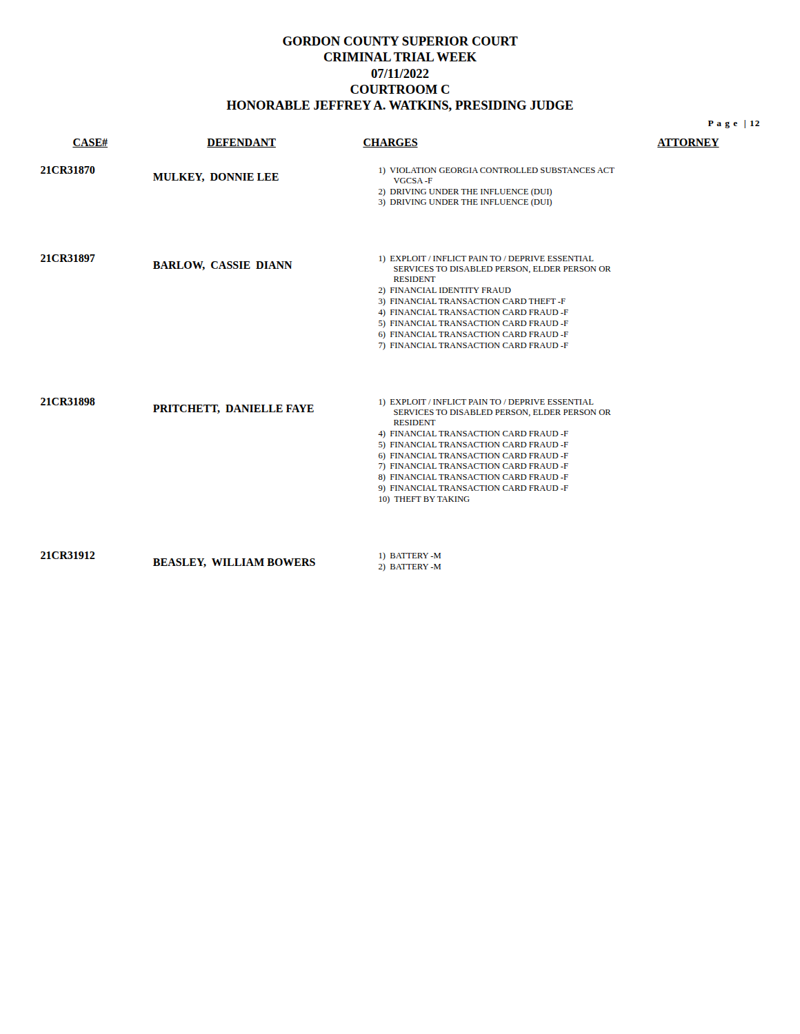GORDON COUNTY SUPERIOR COURT
CRIMINAL TRIAL WEEK
07/11/2022
COURTROOM C
HONORABLE JEFFREY A. WATKINS, PRESIDING JUDGE
P a g e | 12
| CASE# | DEFENDANT | CHARGES | ATTORNEY |
| --- | --- | --- | --- |
| 21CR31870 | MULKEY, DONNIE LEE | 1) VIOLATION GEORGIA CONTROLLED SUBSTANCES ACT VGCSA -F 2) DRIVING UNDER THE INFLUENCE (DUI) 3) DRIVING UNDER THE INFLUENCE (DUI) | |
| 21CR31897 | BARLOW, CASSIE DIANN | 1) EXPLOIT / INFLICT PAIN TO / DEPRIVE ESSENTIAL SERVICES TO DISABLED PERSON, ELDER PERSON OR RESIDENT 2) FINANCIAL IDENTITY FRAUD 3) FINANCIAL TRANSACTION CARD THEFT -F 4) FINANCIAL TRANSACTION CARD FRAUD -F 5) FINANCIAL TRANSACTION CARD FRAUD -F 6) FINANCIAL TRANSACTION CARD FRAUD -F 7) FINANCIAL TRANSACTION CARD FRAUD -F | |
| 21CR31898 | PRITCHETT, DANIELLE FAYE | 1) EXPLOIT / INFLICT PAIN TO / DEPRIVE ESSENTIAL SERVICES TO DISABLED PERSON, ELDER PERSON OR RESIDENT 4) FINANCIAL TRANSACTION CARD FRAUD -F 5) FINANCIAL TRANSACTION CARD FRAUD -F 6) FINANCIAL TRANSACTION CARD FRAUD -F 7) FINANCIAL TRANSACTION CARD FRAUD -F 8) FINANCIAL TRANSACTION CARD FRAUD -F 9) FINANCIAL TRANSACTION CARD FRAUD -F 10) THEFT BY TAKING | |
| 21CR31912 | BEASLEY, WILLIAM BOWERS | 1) BATTERY -M 2) BATTERY -M | |